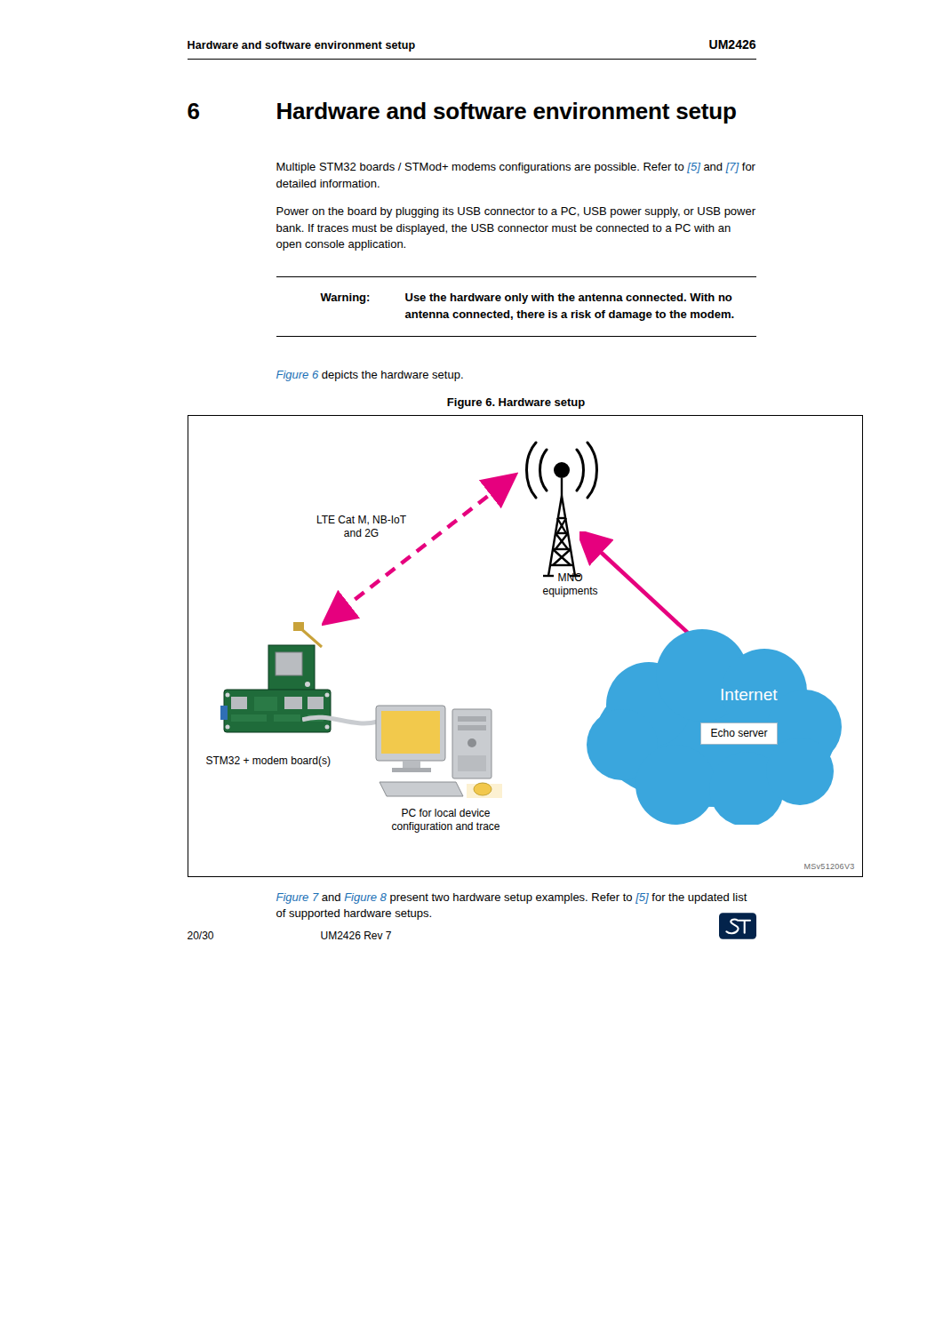Hardware and software environment setup
UM2426
6
Hardware and software environment setup
Multiple STM32 boards / STMod+ modems configurations are possible. Refer to [5] and [7] for detailed information.
Power on the board by plugging its USB connector to a PC, USB power supply, or USB power bank. If traces must be displayed, the USB connector must be connected to a PC with an open console application.
Warning:
Use the hardware only with the antenna connected. With no antenna connected, there is a risk of damage to the modem.
Figure 6 depicts the hardware setup.
Figure 6. Hardware setup
MNO
equipments
LTE Cat M, NB-IoT
and 2G
Internet
Echo server
STM32 + modem board(s)
PC for local device
configuration and trace
MSv51206V3
Figure 7 and Figure 8 present two hardware setup examples. Refer to [5] for the updated list of supported hardware setups.
20/30
UM2426 Rev 7